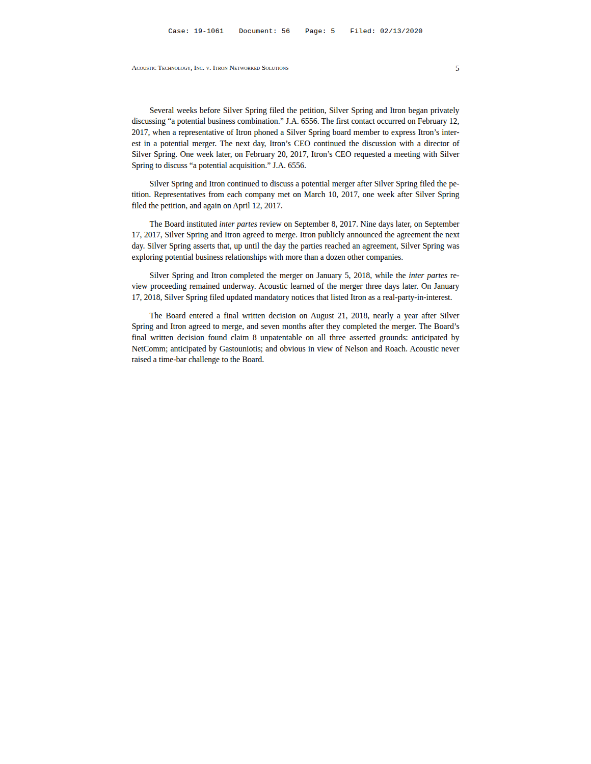Case: 19-1061 Document: 56 Page: 5 Filed: 02/13/2020
Acoustic Technology, Inc. v. Itron Networked Solutions
5
Several weeks before Silver Spring filed the petition, Silver Spring and Itron began privately discussing “a potential business combination.” J.A. 6556. The first contact occurred on February 12, 2017, when a representative of Itron phoned a Silver Spring board member to express Itron’s interest in a potential merger. The next day, Itron’s CEO continued the discussion with a director of Silver Spring. One week later, on February 20, 2017, Itron’s CEO requested a meeting with Silver Spring to discuss “a potential acquisition.” J.A. 6556.
Silver Spring and Itron continued to discuss a potential merger after Silver Spring filed the petition. Representatives from each company met on March 10, 2017, one week after Silver Spring filed the petition, and again on April 12, 2017.
The Board instituted inter partes review on September 8, 2017. Nine days later, on September 17, 2017, Silver Spring and Itron agreed to merge. Itron publicly announced the agreement the next day. Silver Spring asserts that, up until the day the parties reached an agreement, Silver Spring was exploring potential business relationships with more than a dozen other companies.
Silver Spring and Itron completed the merger on January 5, 2018, while the inter partes review proceeding remained underway. Acoustic learned of the merger three days later. On January 17, 2018, Silver Spring filed updated mandatory notices that listed Itron as a real-party-in-interest.
The Board entered a final written decision on August 21, 2018, nearly a year after Silver Spring and Itron agreed to merge, and seven months after they completed the merger. The Board’s final written decision found claim 8 unpatentable on all three asserted grounds: anticipated by NetComm; anticipated by Gastouniotis; and obvious in view of Nelson and Roach. Acoustic never raised a time-bar challenge to the Board.